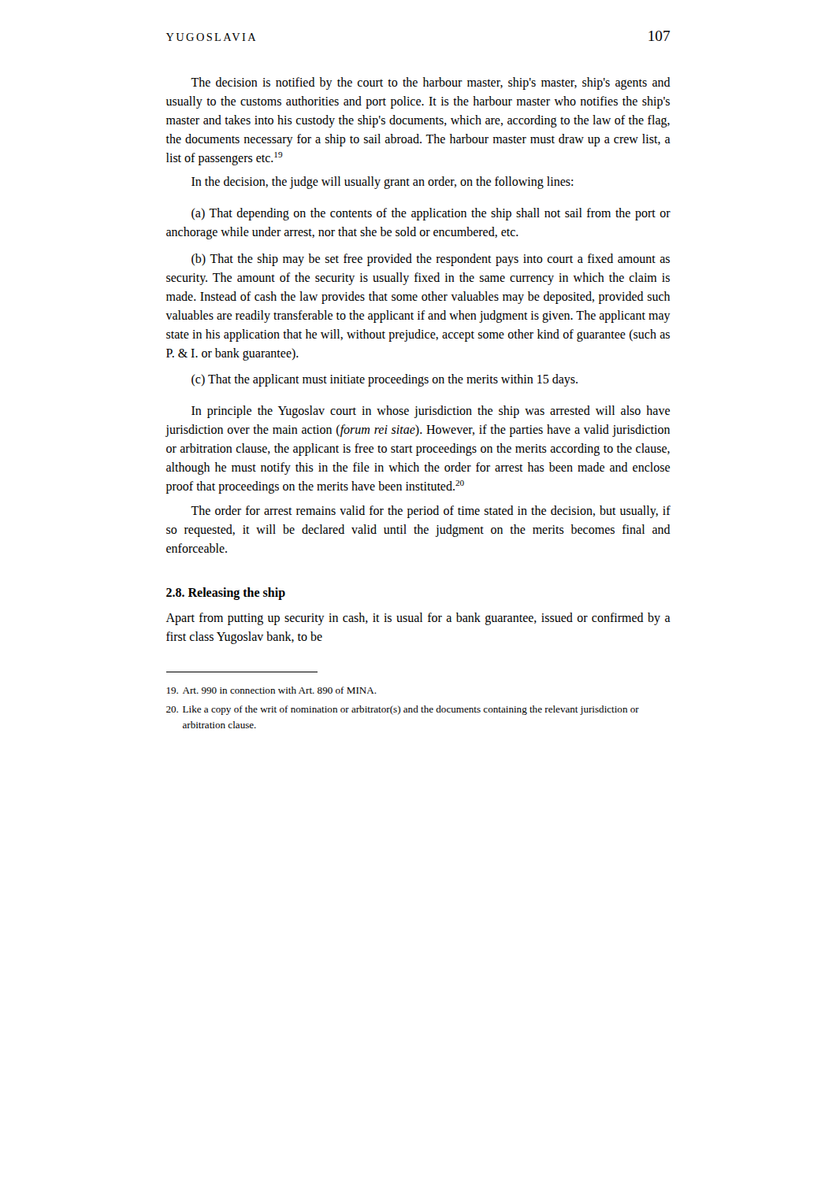Yugoslavia 107
The decision is notified by the court to the harbour master, ship's master, ship's agents and usually to the customs authorities and port police. It is the harbour master who notifies the ship's master and takes into his custody the ship's documents, which are, according to the law of the flag, the documents necessary for a ship to sail abroad. The harbour master must draw up a crew list, a list of passengers etc.19
In the decision, the judge will usually grant an order, on the following lines:
(a) That depending on the contents of the application the ship shall not sail from the port or anchorage while under arrest, nor that she be sold or encumbered, etc.
(b) That the ship may be set free provided the respondent pays into court a fixed amount as security. The amount of the security is usually fixed in the same currency in which the claim is made. Instead of cash the law provides that some other valuables may be deposited, provided such valuables are readily transferable to the applicant if and when judgment is given. The applicant may state in his application that he will, without prejudice, accept some other kind of guarantee (such as P. & I. or bank guarantee).
(c) That the applicant must initiate proceedings on the merits within 15 days.
In principle the Yugoslav court in whose jurisdiction the ship was arrested will also have jurisdiction over the main action (forum rei sitae). However, if the parties have a valid jurisdiction or arbitration clause, the applicant is free to start proceedings on the merits according to the clause, although he must notify this in the file in which the order for arrest has been made and enclose proof that proceedings on the merits have been instituted.20
The order for arrest remains valid for the period of time stated in the decision, but usually, if so requested, it will be declared valid until the judgment on the merits becomes final and enforceable.
2.8. Releasing the ship
Apart from putting up security in cash, it is usual for a bank guarantee, issued or confirmed by a first class Yugoslav bank, to be
19. Art. 990 in connection with Art. 890 of MINA.
20. Like a copy of the writ of nomination or arbitrator(s) and the documents containing the relevant jurisdiction or arbitration clause.